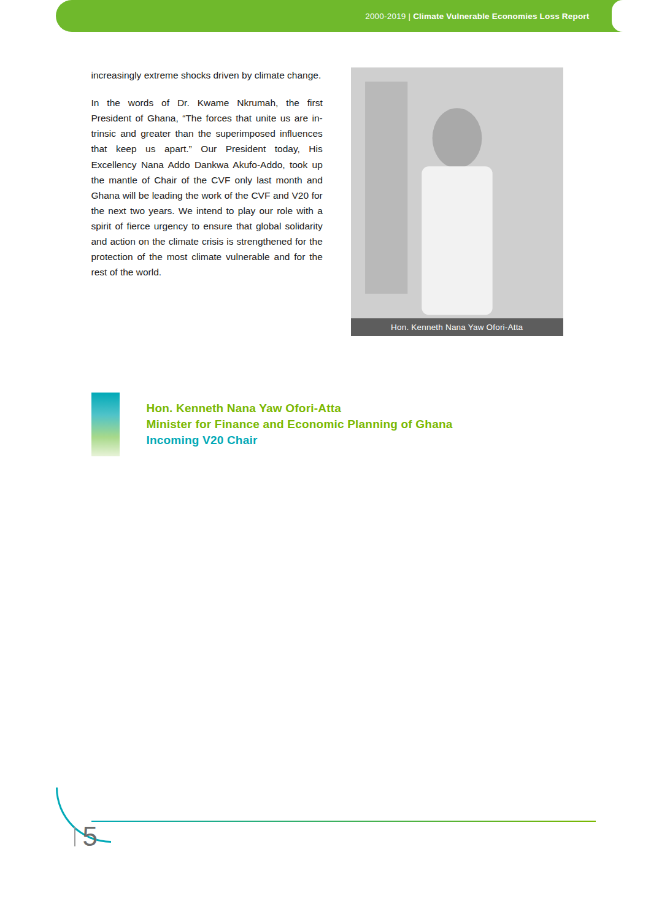2000-2019 | Climate Vulnerable Economies Loss Report
increasingly extreme shocks driven by climate change.
In the words of Dr. Kwame Nkrumah, the first President of Ghana, “The forces that unite us are intrinsic and greater than the superimposed influences that keep us apart.” Our President today, His Excellency Nana Addo Dankwa Akufo-Addo, took up the mantle of Chair of the CVF only last month and Ghana will be leading the work of the CVF and V20 for the next two years. We intend to play our role with a spirit of fierce urgency to ensure that global solidarity and action on the climate crisis is strengthened for the protection of the most climate vulnerable and for the rest of the world.
Hon. Kenneth Nana Yaw Ofori-Atta
Hon. Kenneth Nana Yaw Ofori-Atta Minister for Finance and Economic Planning of Ghana Incoming V20 Chair
5